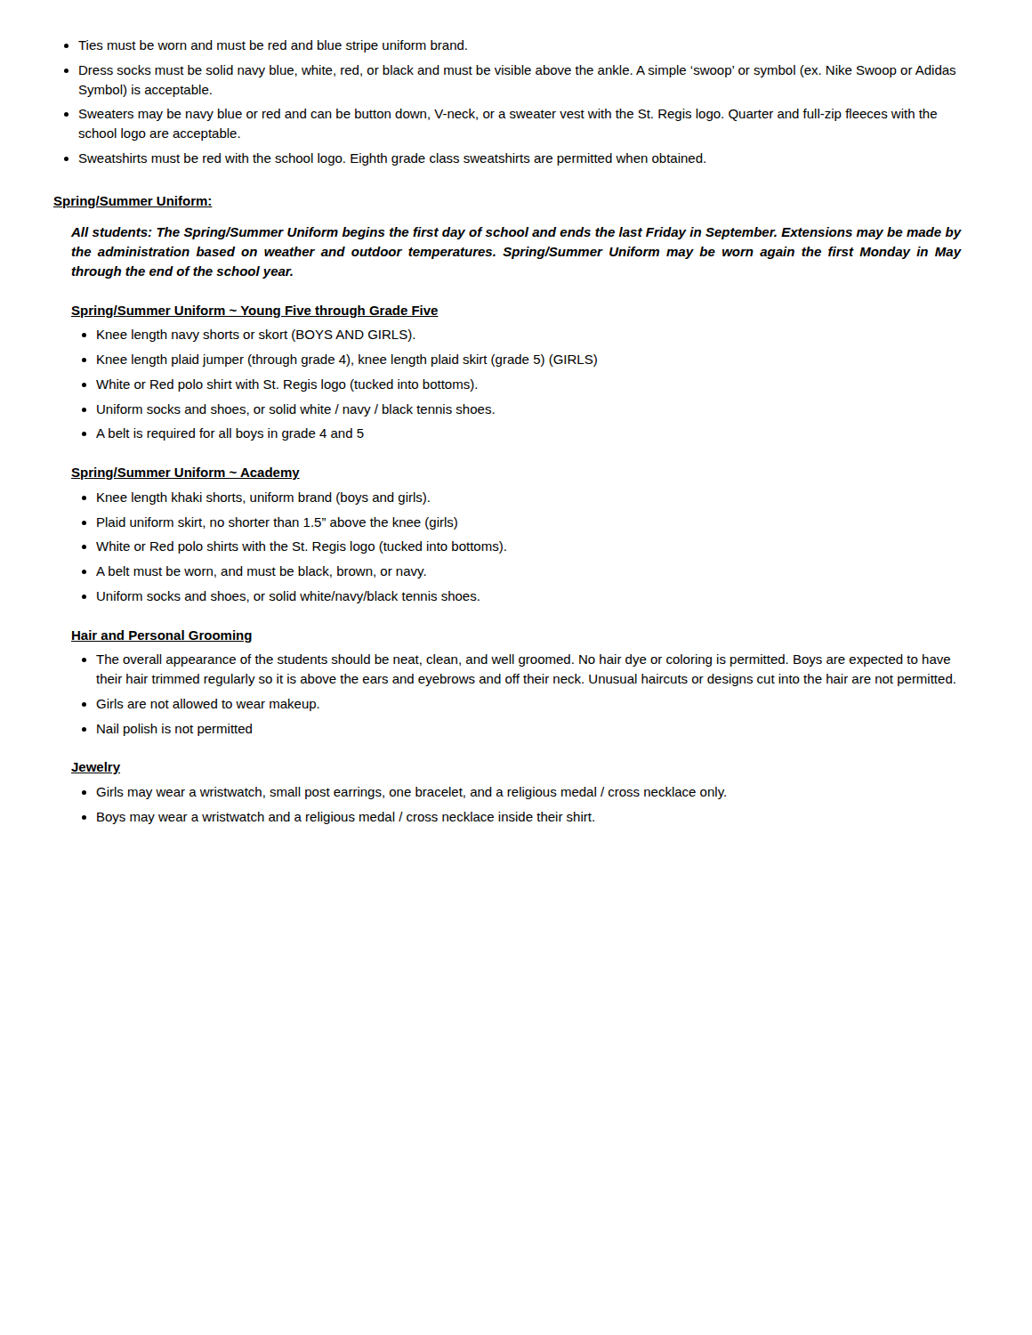Ties must be worn and must be red and blue stripe uniform brand.
Dress socks must be solid navy blue, white, red, or black and must be visible above the ankle. A simple ‘swoop’ or symbol (ex. Nike Swoop or Adidas Symbol) is acceptable.
Sweaters may be navy blue or red and can be button down, V-neck, or a sweater vest with the St. Regis logo. Quarter and full-zip fleeces with the school logo are acceptable.
Sweatshirts must be red with the school logo. Eighth grade class sweatshirts are permitted when obtained.
Spring/Summer Uniform:
All students: The Spring/Summer Uniform begins the first day of school and ends the last Friday in September. Extensions may be made by the administration based on weather and outdoor temperatures. Spring/Summer Uniform may be worn again the first Monday in May through the end of the school year.
Spring/Summer Uniform ~ Young Five through Grade Five
Knee length navy shorts or skort (BOYS AND GIRLS).
Knee length plaid jumper (through grade 4), knee length plaid skirt (grade 5) (GIRLS)
White or Red polo shirt with St. Regis logo (tucked into bottoms).
Uniform socks and shoes, or solid white / navy / black tennis shoes.
A belt is required for all boys in grade 4 and 5
Spring/Summer Uniform ~ Academy
Knee length khaki shorts, uniform brand (boys and girls).
Plaid uniform skirt, no shorter than 1.5” above the knee (girls)
White or Red polo shirts with the St. Regis logo (tucked into bottoms).
A belt must be worn, and must be black, brown, or navy.
Uniform socks and shoes, or solid white/navy/black tennis shoes.
Hair and Personal Grooming
The overall appearance of the students should be neat, clean, and well groomed. No hair dye or coloring is permitted. Boys are expected to have their hair trimmed regularly so it is above the ears and eyebrows and off their neck. Unusual haircuts or designs cut into the hair are not permitted.
Girls are not allowed to wear makeup.
Nail polish is not permitted
Jewelry
Girls may wear a wristwatch, small post earrings, one bracelet, and a religious medal / cross necklace only.
Boys may wear a wristwatch and a religious medal / cross necklace inside their shirt.